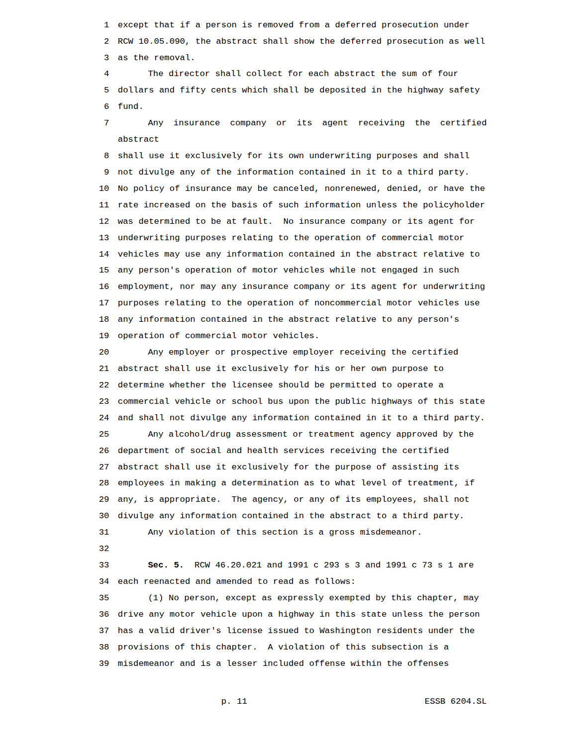except that if a person is removed from a deferred prosecution under
RCW 10.05.090, the abstract shall show the deferred prosecution as well
as the removal.
The director shall collect for each abstract the sum of four
dollars and fifty cents which shall be deposited in the highway safety
fund.
Any insurance company or its agent receiving the certified abstract
shall use it exclusively for its own underwriting purposes and shall
not divulge any of the information contained in it to a third party.
No policy of insurance may be canceled, nonrenewed, denied, or have the
rate increased on the basis of such information unless the policyholder
was determined to be at fault. No insurance company or its agent for
underwriting purposes relating to the operation of commercial motor
vehicles may use any information contained in the abstract relative to
any person's operation of motor vehicles while not engaged in such
employment, nor may any insurance company or its agent for underwriting
purposes relating to the operation of noncommercial motor vehicles use
any information contained in the abstract relative to any person's
operation of commercial motor vehicles.
Any employer or prospective employer receiving the certified
abstract shall use it exclusively for his or her own purpose to
determine whether the licensee should be permitted to operate a
commercial vehicle or school bus upon the public highways of this state
and shall not divulge any information contained in it to a third party.
Any alcohol/drug assessment or treatment agency approved by the
department of social and health services receiving the certified
abstract shall use it exclusively for the purpose of assisting its
employees in making a determination as to what level of treatment, if
any, is appropriate. The agency, or any of its employees, shall not
divulge any information contained in the abstract to a third party.
Any violation of this section is a gross misdemeanor.
Sec. 5. RCW 46.20.021 and 1991 c 293 s 3 and 1991 c 73 s 1 are
each reenacted and amended to read as follows:
(1) No person, except as expressly exempted by this chapter, may
drive any motor vehicle upon a highway in this state unless the person
has a valid driver's license issued to Washington residents under the
provisions of this chapter. A violation of this subsection is a
misdemeanor and is a lesser included offense within the offenses
p. 11 ESSB 6204.SL